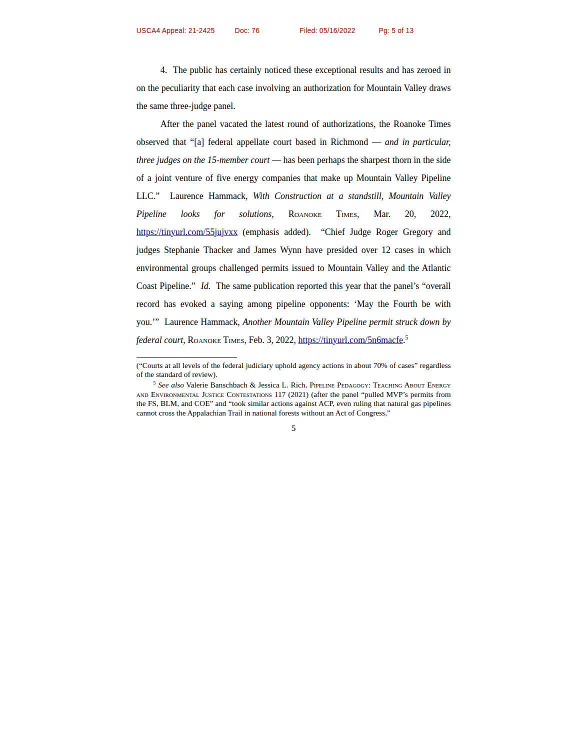USCA4 Appeal: 21-2425 Doc: 76 Filed: 05/16/2022 Pg: 5 of 13
4. The public has certainly noticed these exceptional results and has zeroed in on the peculiarity that each case involving an authorization for Mountain Valley draws the same three-judge panel.
After the panel vacated the latest round of authorizations, the Roanoke Times observed that “[a] federal appellate court based in Richmond — and in particular, three judges on the 15-member court — has been perhaps the sharpest thorn in the side of a joint venture of five energy companies that make up Mountain Valley Pipeline LLC.” Laurence Hammack, With Construction at a standstill, Mountain Valley Pipeline looks for solutions, Roanoke Times, Mar. 20, 2022, https://tinyurl.com/55jujvxx (emphasis added). “Chief Judge Roger Gregory and judges Stephanie Thacker and James Wynn have presided over 12 cases in which environmental groups challenged permits issued to Mountain Valley and the Atlantic Coast Pipeline.” Id. The same publication reported this year that the panel’s “overall record has evoked a saying among pipeline opponents: ‘May the Fourth be with you.’” Laurence Hammack, Another Mountain Valley Pipeline permit struck down by federal court, Roanoke Times, Feb. 3, 2022, https://tinyurl.com/5n6macfe.5
(“Courts at all levels of the federal judiciary uphold agency actions in about 70% of cases” regardless of the standard of review).
5 See also Valerie Banschbach & Jessica L. Rich, Pipeline Pedagogy: Teaching About Energy and Environmental Justice Contestations 117 (2021) (after the panel “pulled MVP’s permits from the FS, BLM, and COE” and “took similar actions against ACP, even ruling that natural gas pipelines cannot cross the Appalachian Trail in national forests without an Act of Congress,”
5